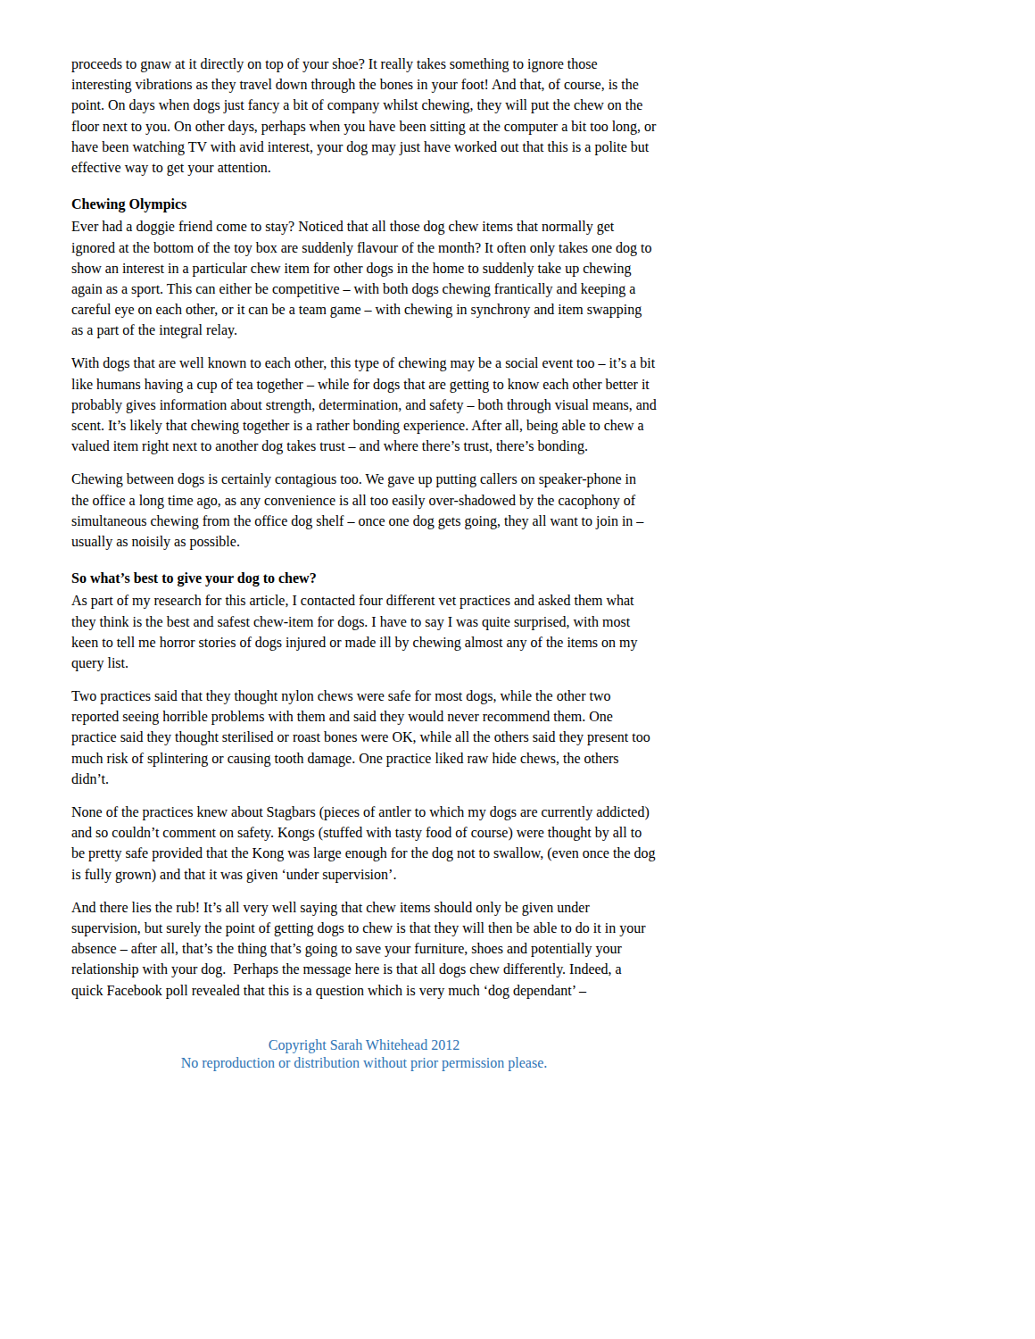proceeds to gnaw at it directly on top of your shoe? It really takes something to ignore those interesting vibrations as they travel down through the bones in your foot! And that, of course, is the point. On days when dogs just fancy a bit of company whilst chewing, they will put the chew on the floor next to you. On other days, perhaps when you have been sitting at the computer a bit too long, or have been watching TV with avid interest, your dog may just have worked out that this is a polite but effective way to get your attention.
Chewing Olympics
Ever had a doggie friend come to stay? Noticed that all those dog chew items that normally get ignored at the bottom of the toy box are suddenly flavour of the month? It often only takes one dog to show an interest in a particular chew item for other dogs in the home to suddenly take up chewing again as a sport. This can either be competitive – with both dogs chewing frantically and keeping a careful eye on each other, or it can be a team game – with chewing in synchrony and item swapping as a part of the integral relay.
With dogs that are well known to each other, this type of chewing may be a social event too – it’s a bit like humans having a cup of tea together – while for dogs that are getting to know each other better it probably gives information about strength, determination, and safety – both through visual means, and scent. It’s likely that chewing together is a rather bonding experience. After all, being able to chew a valued item right next to another dog takes trust – and where there’s trust, there’s bonding.
Chewing between dogs is certainly contagious too. We gave up putting callers on speaker-phone in the office a long time ago, as any convenience is all too easily over-shadowed by the cacophony of simultaneous chewing from the office dog shelf – once one dog gets going, they all want to join in – usually as noisily as possible.
So what’s best to give your dog to chew?
As part of my research for this article, I contacted four different vet practices and asked them what they think is the best and safest chew-item for dogs. I have to say I was quite surprised, with most keen to tell me horror stories of dogs injured or made ill by chewing almost any of the items on my query list.
Two practices said that they thought nylon chews were safe for most dogs, while the other two reported seeing horrible problems with them and said they would never recommend them. One practice said they thought sterilised or roast bones were OK, while all the others said they present too much risk of splintering or causing tooth damage. One practice liked raw hide chews, the others didn’t.
None of the practices knew about Stagbars (pieces of antler to which my dogs are currently addicted) and so couldn’t comment on safety. Kongs (stuffed with tasty food of course) were thought by all to be pretty safe provided that the Kong was large enough for the dog not to swallow, (even once the dog is fully grown) and that it was given ‘under supervision’.
And there lies the rub! It’s all very well saying that chew items should only be given under supervision, but surely the point of getting dogs to chew is that they will then be able to do it in your absence – after all, that’s the thing that’s going to save your furniture, shoes and potentially your relationship with your dog. Perhaps the message here is that all dogs chew differently. Indeed, a quick Facebook poll revealed that this is a question which is very much ‘dog dependant’ –
Copyright Sarah Whitehead 2012
No reproduction or distribution without prior permission please.